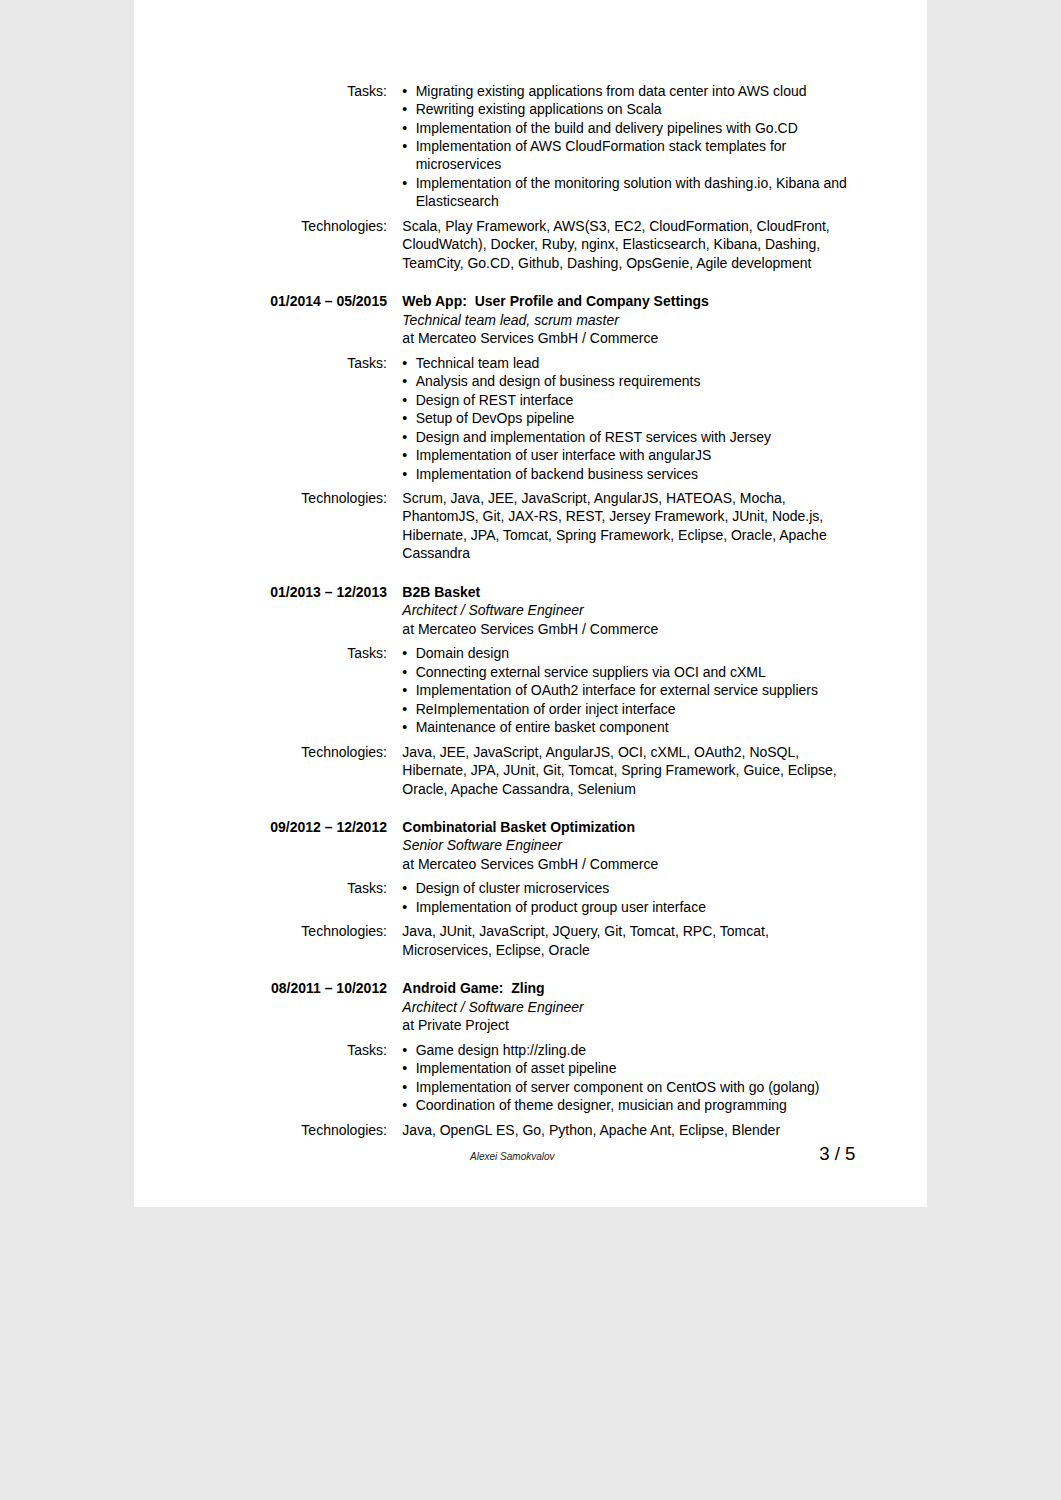Tasks:
Migrating existing applications from data center into AWS cloud
Rewriting existing applications on Scala
Implementation of the build and delivery pipelines with Go.CD
Implementation of AWS CloudFormation stack templates formicroservices
Implementation of the monitoring solution with dashing.io, Kibana andElasticsearch
Technologies:
Scala, Play Framework, AWS(S3, EC2, CloudFormation, CloudFront, CloudWatch), Docker, Ruby, nginx, Elasticsearch, Kibana, Dashing, TeamCity, Go.CD, Github, Dashing, OpsGenie, Agile development
01/2014 – 05/2015
Web App: User Profile and Company Settings
Technical team lead, scrum master
at Mercateo Services GmbH / Commerce
Tasks:
Technical team lead
Analysis and design of business requirements
Design of REST interface
Setup of DevOps pipeline
Design and implementation of REST services with Jersey
Implementation of user interface with angularJS
Implementation of backend business services
Technologies:
Scrum, Java, JEE, JavaScript, AngularJS, HATEOAS, Mocha, PhantomJS, Git, JAX-RS, REST, Jersey Framework, JUnit, Node.js, Hibernate, JPA, Tomcat, Spring Framework, Eclipse, Oracle, Apache Cassandra
01/2013 – 12/2013
B2B Basket
Architect / Software Engineer
at Mercateo Services GmbH / Commerce
Tasks:
Domain design
Connecting external service suppliers via OCI and cXML
Implementation of OAuth2 interface for external service suppliers
ReImplementation of order inject interface
Maintenance of entire basket component
Technologies:
Java, JEE, JavaScript, AngularJS, OCI, cXML, OAuth2, NoSQL, Hibernate, JPA, JUnit, Git, Tomcat, Spring Framework, Guice, Eclipse, Oracle, Apache Cassandra, Selenium
09/2012 – 12/2012
Combinatorial Basket Optimization
Senior Software Engineer
at Mercateo Services GmbH / Commerce
Tasks:
Design of cluster microservices
Implementation of product group user interface
Technologies:
Java, JUnit, JavaScript, JQuery, Git, Tomcat, RPC, Tomcat, Microservices, Eclipse, Oracle
08/2011 – 10/2012
Android Game: Zling
Architect / Software Engineer
at Private Project
Tasks:
Game design http://zling.de
Implementation of asset pipeline
Implementation of server component on CentOS with go (golang)
Coordination of theme designer, musician and programming
Technologies:
Java, OpenGL ES, Go, Python, Apache Ant, Eclipse, Blender
Alexei Samokvalov
3 / 5